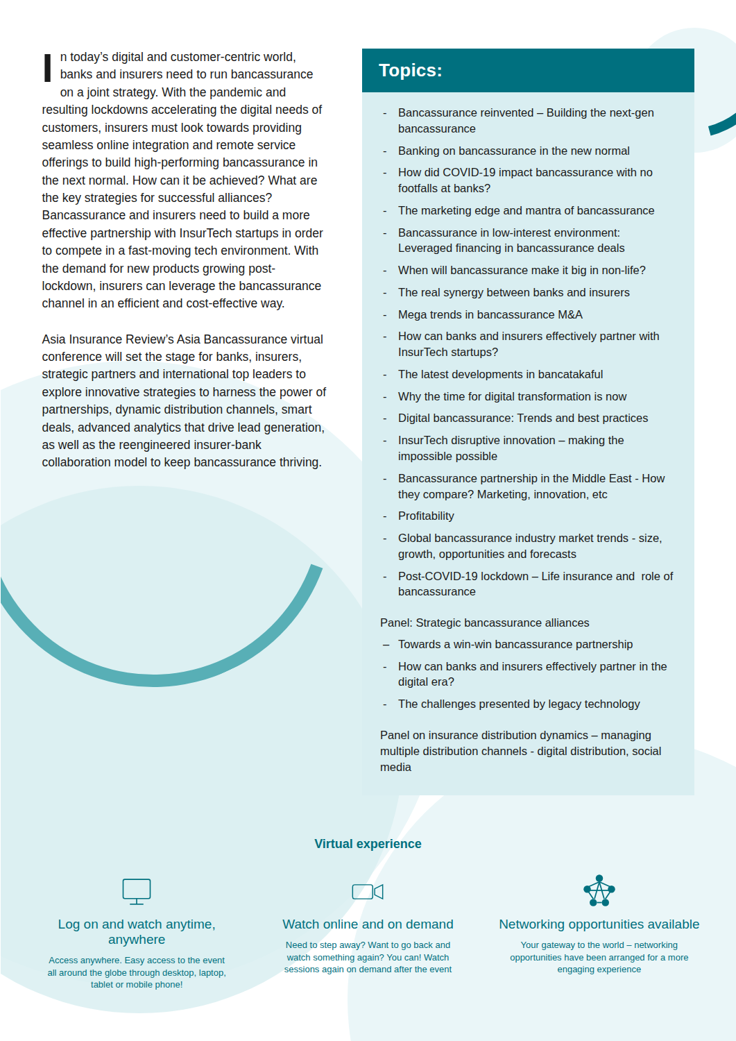In today’s digital and customer-centric world, banks and insurers need to run bancassurance on a joint strategy. With the pandemic and resulting lockdowns accelerating the digital needs of customers, insurers must look towards providing seamless online integration and remote service offerings to build high-performing bancassurance in the next normal. How can it be achieved? What are the key strategies for successful alliances? Bancassurance and insurers need to build a more effective partnership with InsurTech startups in order to compete in a fast-moving tech environment. With the demand for new products growing post-lockdown, insurers can leverage the bancassurance channel in an efficient and cost-effective way.
Asia Insurance Review’s Asia Bancassurance virtual conference will set the stage for banks, insurers, strategic partners and international top leaders to explore innovative strategies to harness the power of partnerships, dynamic distribution channels, smart deals, advanced analytics that drive lead generation, as well as the reengineered insurer-bank collaboration model to keep bancassurance thriving.
Topics:
Bancassurance reinvented – Building the next-gen bancassurance
Banking on bancassurance in the new normal
How did COVID-19 impact bancassurance with no footfalls at banks?
The marketing edge and mantra of bancassurance
Bancassurance in low-interest environment: Leveraged financing in bancassurance deals
When will bancassurance make it big in non-life?
The real synergy between banks and insurers
Mega trends in bancassurance M&A
How can banks and insurers effectively partner with InsurTech startups?
The latest developments in bancatakaful
Why the time for digital transformation is now
Digital bancassurance: Trends and best practices
InsurTech disruptive innovation – making the impossible possible
Bancassurance partnership in the Middle East - How they compare? Marketing, innovation, etc
Profitability
Global bancassurance industry market trends - size, growth, opportunities and forecasts
Post-COVID-19 lockdown – Life insurance and role of bancassurance
Panel: Strategic bancassurance alliances
Towards a win-win bancassurance partnership
How can banks and insurers effectively partner in the digital era?
The challenges presented by legacy technology
Panel on insurance distribution dynamics – managing multiple distribution channels - digital distribution, social media
Virtual experience
Log on and watch anytime, anywhere
Access anywhere. Easy access to the event all around the globe through desktop, laptop, tablet or mobile phone!
Watch online and on demand
Need to step away? Want to go back and watch something again? You can! Watch sessions again on demand after the event
Networking opportunities available
Your gateway to the world – networking opportunities have been arranged for a more engaging experience